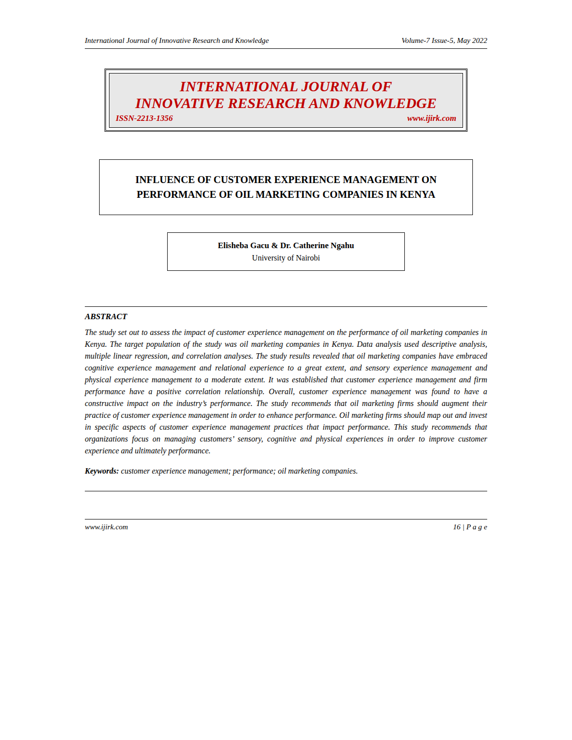International Journal of Innovative Research and Knowledge Volume-7 Issue-5, May 2022
INTERNATIONAL JOURNAL OF
INNOVATIVE RESEARCH AND KNOWLEDGE
ISSN-2213-1356 www.ijirk.com
Influence of Customer Experience Management on Performance of Oil Marketing Companies in Kenya
Elisheba Gacu & Dr. Catherine Ngahu
University of Nairobi
ABSTRACT
The study set out to assess the impact of customer experience management on the performance of oil marketing companies in Kenya. The target population of the study was oil marketing companies in Kenya. Data analysis used descriptive analysis, multiple linear regression, and correlation analyses. The study results revealed that oil marketing companies have embraced cognitive experience management and relational experience to a great extent, and sensory experience management and physical experience management to a moderate extent. It was established that customer experience management and firm performance have a positive correlation relationship. Overall, customer experience management was found to have a constructive impact on the industry’s performance. The study recommends that oil marketing firms should augment their practice of customer experience management in order to enhance performance. Oil marketing firms should map out and invest in specific aspects of customer experience management practices that impact performance. This study recommends that organizations focus on managing customers’ sensory, cognitive and physical experiences in order to improve customer experience and ultimately performance.
Keywords: customer experience management; performance; oil marketing companies.
www.ijirk.com 16 | P a g e